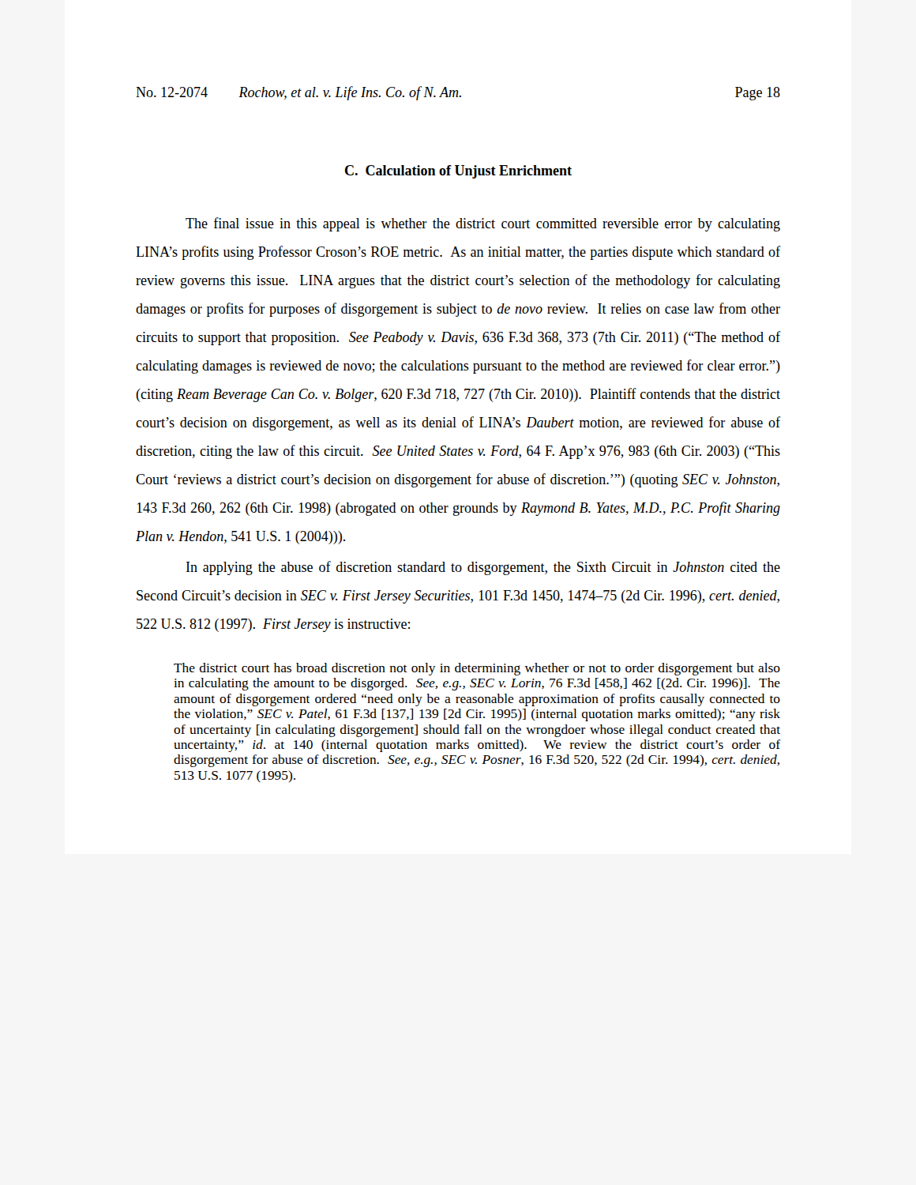No. 12-2074 Rochow, et al. v. Life Ins. Co. of N. Am. Page 18
C. Calculation of Unjust Enrichment
The final issue in this appeal is whether the district court committed reversible error by calculating LINA’s profits using Professor Croson’s ROE metric. As an initial matter, the parties dispute which standard of review governs this issue. LINA argues that the district court’s selection of the methodology for calculating damages or profits for purposes of disgorgement is subject to de novo review. It relies on case law from other circuits to support that proposition. See Peabody v. Davis, 636 F.3d 368, 373 (7th Cir. 2011) (“The method of calculating damages is reviewed de novo; the calculations pursuant to the method are reviewed for clear error.”) (citing Ream Beverage Can Co. v. Bolger, 620 F.3d 718, 727 (7th Cir. 2010)). Plaintiff contends that the district court’s decision on disgorgement, as well as its denial of LINA’s Daubert motion, are reviewed for abuse of discretion, citing the law of this circuit. See United States v. Ford, 64 F. App’x 976, 983 (6th Cir. 2003) (“This Court ‘reviews a district court’s decision on disgorgement for abuse of discretion.’”) (quoting SEC v. Johnston, 143 F.3d 260, 262 (6th Cir. 1998) (abrogated on other grounds by Raymond B. Yates, M.D., P.C. Profit Sharing Plan v. Hendon, 541 U.S. 1 (2004))).
In applying the abuse of discretion standard to disgorgement, the Sixth Circuit in Johnston cited the Second Circuit’s decision in SEC v. First Jersey Securities, 101 F.3d 1450, 1474–75 (2d Cir. 1996), cert. denied, 522 U.S. 812 (1997). First Jersey is instructive:
The district court has broad discretion not only in determining whether or not to order disgorgement but also in calculating the amount to be disgorged. See, e.g., SEC v. Lorin, 76 F.3d [458,] 462 [(2d. Cir. 1996)]. The amount of disgorgement ordered “need only be a reasonable approximation of profits causally connected to the violation,” SEC v. Patel, 61 F.3d [137,] 139 [2d Cir. 1995)] (internal quotation marks omitted); “any risk of uncertainty [in calculating disgorgement] should fall on the wrongdoer whose illegal conduct created that uncertainty,” id. at 140 (internal quotation marks omitted). We review the district court’s order of disgorgement for abuse of discretion. See, e.g., SEC v. Posner, 16 F.3d 520, 522 (2d Cir. 1994), cert. denied, 513 U.S. 1077 (1995).